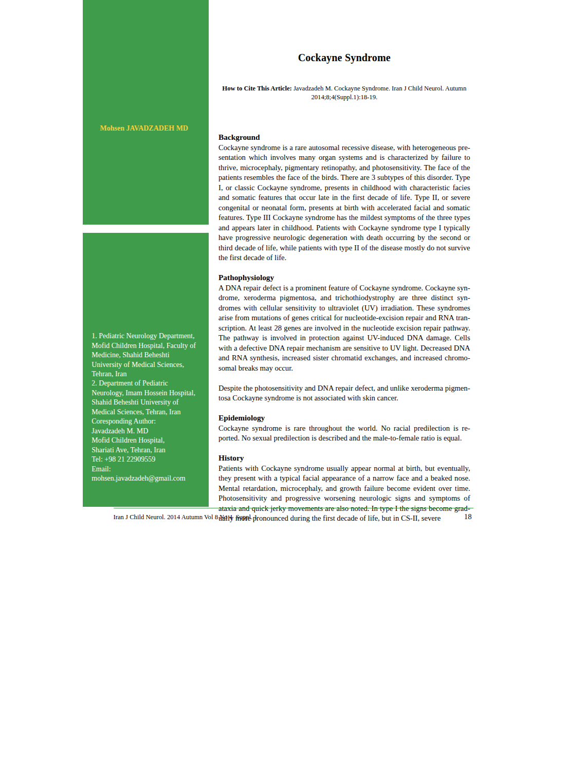Mohsen JAVADZADEH MD
1. Pediatric Neurology Department, Mofid Children Hospital, Faculty of Medicine, Shahid Beheshti University of Medical Sciences, Tehran, Iran
2. Department of Pediatric Neurology, Imam Hossein Hospital, Shahid Beheshti University of Medical Sciences, Tehran, Iran
Coresponding Author:
Javadzadeh M. MD
Mofid Children Hospital,
Shariati Ave, Tehran, Iran
Tel: +98 21 22909559
Email: mohsen.javadzadeh@gmail.com
Cockayne Syndrome
How to Cite This Article: Javadzadeh M. Cockayne Syndrome. Iran J Child Neurol. Autumn 2014;8;4(Suppl.1):18-19.
Background
Cockayne syndrome is a rare autosomal recessive disease, with heterogeneous presentation which involves many organ systems and is characterized by failure to thrive, microcephaly, pigmentary retinopathy, and photosensitivity. The face of the patients resembles the face of the birds. There are 3 subtypes of this disorder. Type I, or classic Cockayne syndrome, presents in childhood with characteristic facies and somatic features that occur late in the first decade of life. Type II, or severe congenital or neonatal form, presents at birth with accelerated facial and somatic features. Type III Cockayne syndrome has the mildest symptoms of the three types and appears later in childhood. Patients with Cockayne syndrome type I typically have progressive neurologic degeneration with death occurring by the second or third decade of life, while patients with type II of the disease mostly do not survive the first decade of life.
Pathophysiology
A DNA repair defect is a prominent feature of Cockayne syndrome. Cockayne syndrome, xeroderma pigmentosa, and trichothiodystrophy are three distinct syndromes with cellular sensitivity to ultraviolet (UV) irradiation. These syndromes arise from mutations of genes critical for nucleotide-excision repair and RNA transcription. At least 28 genes are involved in the nucleotide excision repair pathway. The pathway is involved in protection against UV-induced DNA damage. Cells with a defective DNA repair mechanism are sensitive to UV light. Decreased DNA and RNA synthesis, increased sister chromatid exchanges, and increased chromosomal breaks may occur.
Despite the photosensitivity and DNA repair defect, and unlike xeroderma pigmentosa Cockayne syndrome is not associated with skin cancer.
Epidemiology
Cockayne syndrome is rare throughout the world. No racial predilection is reported. No sexual predilection is described and the male-to-female ratio is equal.
History
Patients with Cockayne syndrome usually appear normal at birth, but eventually, they present with a typical facial appearance of a narrow face and a beaked nose. Mental retardation, microcephaly, and growth failure become evident over time. Photosensitivity and progressive worsening neurologic signs and symptoms of ataxia and quick jerky movements are also noted. In type I the signs become gradually more pronounced during the first decade of life, but in CS-II, severe
Iran J Child Neurol. 2014 Autumn Vol 8 No 4 Suppl. 1
18